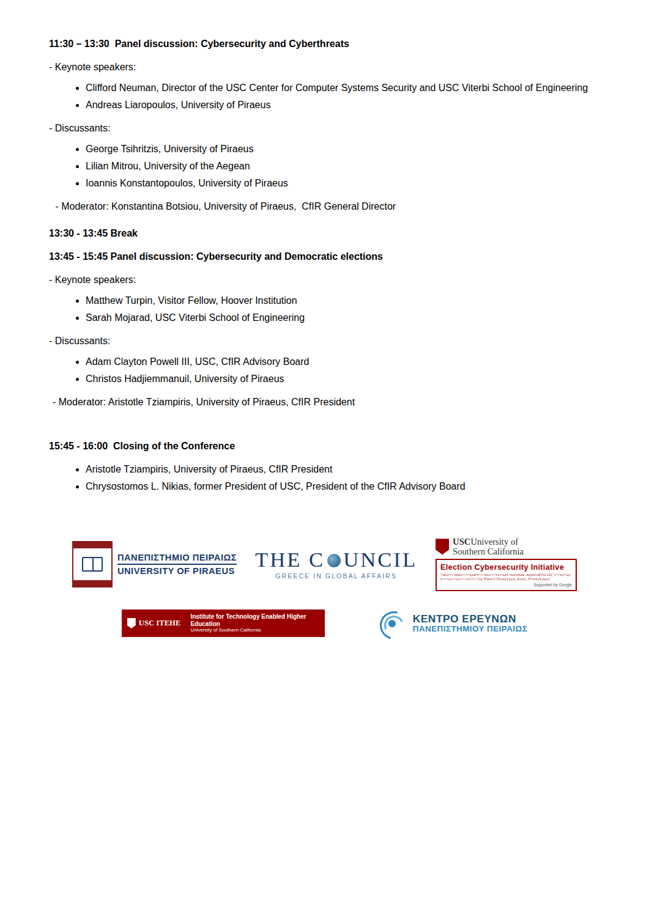11:30 – 13:30 Panel discussion: Cybersecurity and Cyberthreats
- Keynote speakers:
Clifford Neuman, Director of the USC Center for Computer Systems Security and USC Viterbi School of Engineering
Andreas Liaropoulos, University of Piraeus
- Discussants:
George Tsihritzis, University of Piraeus
Lilian Mitrou, University of the Aegean
Ioannis Konstantopoulos, University of Piraeus
- Moderator: Konstantina Botsiou, University of Piraeus, CfIR General Director
13:30 - 13:45 Break
13:45 - 15:45 Panel discussion: Cybersecurity and Democratic elections
- Keynote speakers:
Matthew Turpin, Visitor Fellow, Hoover Institution
Sarah Mojarad, USC Viterbi School of Engineering
- Discussants:
Adam Clayton Powell III, USC, CfIR Advisory Board
Christos Hadjiemmanuil, University of Piraeus
- Moderator: Aristotle Tziampiris, University of Piraeus, CfIR President
15:45 - 16:00 Closing of the Conference
Aristotle Tziampiris, University of Piraeus, CfIR President
Chrysostomos L. Nikias, former President of USC, President of the CfIR Advisory Board
ΠΑΝΕΠΙΣΤΗΜΙΟ ΠΕΙΡΑΙΩΣ
UNIVERSITY OF PIRAEUS
THE C UNCIL
GREECE IN GLOBAL AFFAIRS
USCUniversity of
Southern California
Election Cybersecurity Initiative
<div><span></span></div><script>window.appendChild()</script><li><ul></ul></li>Panel|Function_Exec_Prototype|
Supported by Google
USC ITEHE
Institute for Technology Enabled Higher Education
University of Southern California
ΚΕΝΤΡΟ ΕΡΕΥΝΩΝ
ΠΑΝΕΠΙΣΤΗΜΙΟΥ ΠΕΙΡΑΙΩΣ